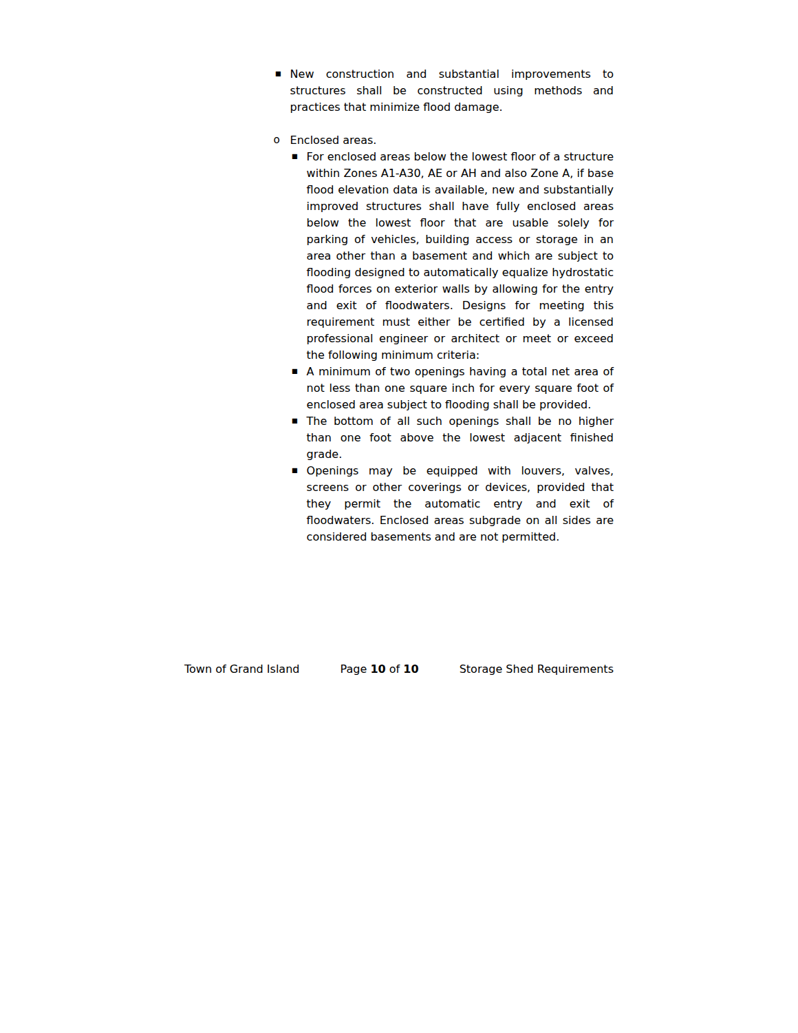New construction and substantial improvements to structures shall be constructed using methods and practices that minimize flood damage.
Enclosed areas.
For enclosed areas below the lowest floor of a structure within Zones A1-A30, AE or AH and also Zone A, if base flood elevation data is available, new and substantially improved structures shall have fully enclosed areas below the lowest floor that are usable solely for parking of vehicles, building access or storage in an area other than a basement and which are subject to flooding designed to automatically equalize hydrostatic flood forces on exterior walls by allowing for the entry and exit of floodwaters. Designs for meeting this requirement must either be certified by a licensed professional engineer or architect or meet or exceed the following minimum criteria:
A minimum of two openings having a total net area of not less than one square inch for every square foot of enclosed area subject to flooding shall be provided.
The bottom of all such openings shall be no higher than one foot above the lowest adjacent finished grade.
Openings may be equipped with louvers, valves, screens or other coverings or devices, provided that they permit the automatic entry and exit of floodwaters. Enclosed areas subgrade on all sides are considered basements and are not permitted.
Town of Grand Island
Page 10 of 10
Storage Shed Requirements